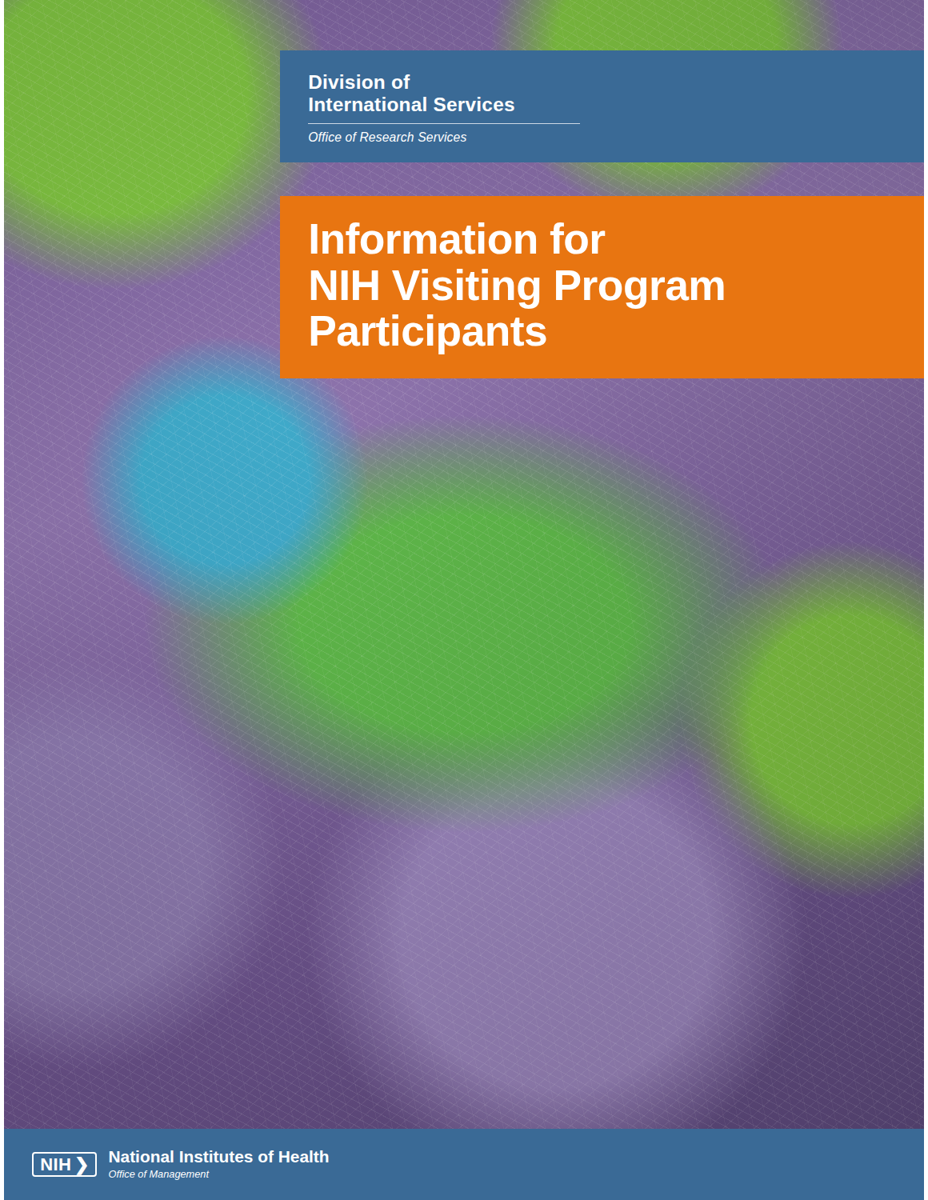Division of
International Services
Office of Research Services
Information for
NIH Visiting Program
Participants
NIH❯ National Institutes of Health
Office of Management